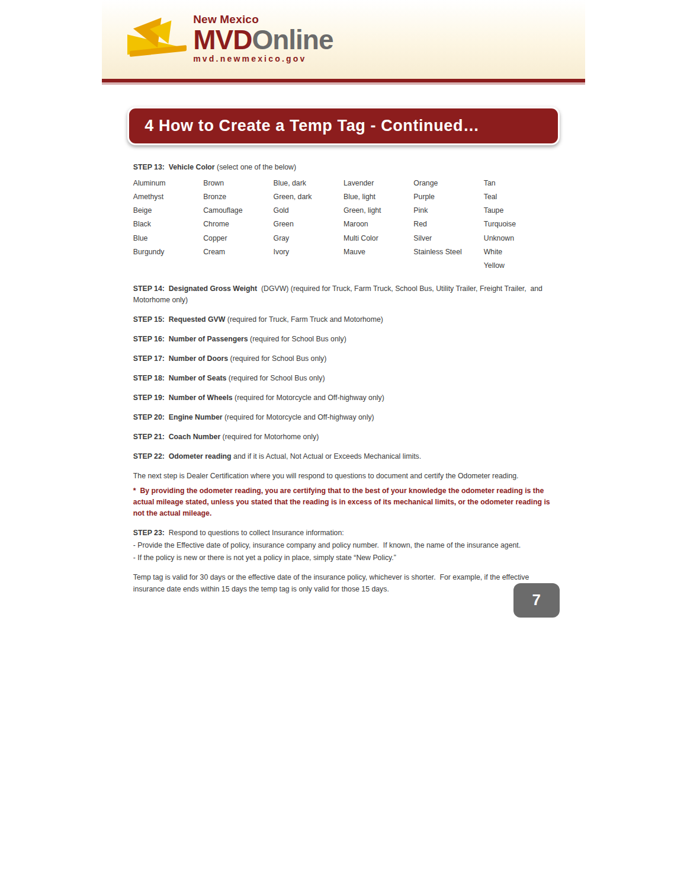New Mexico
MVDOnline
mvd.newmexico.gov
4 How to Create a Temp Tag - Continued…
STEP 13: Vehicle Color (select one of the below)
| Aluminum | Brown | Blue, dark | Lavender | Orange | Tan |
| Amethyst | Bronze | Green, dark | Blue, light | Purple | Teal |
| Beige | Camouflage | Gold | Green, light | Pink | Taupe |
| Black | Chrome | Green | Maroon | Red | Turquoise |
| Blue | Copper | Gray | Multi Color | Silver | Unknown |
| Burgundy | Cream | Ivory | Mauve | Stainless Steel | White |
| | | | | | Yellow |
STEP 14: Designated Gross Weight (DGVW) (required for Truck, Farm Truck, School Bus, Utility Trailer, Freight Trailer, and Motorhome only)
STEP 15: Requested GVW (required for Truck, Farm Truck and Motorhome)
STEP 16: Number of Passengers (required for School Bus only)
STEP 17: Number of Doors (required for School Bus only)
STEP 18: Number of Seats (required for School Bus only)
STEP 19: Number of Wheels (required for Motorcycle and Off-highway only)
STEP 20: Engine Number (required for Motorcycle and Off-highway only)
STEP 21: Coach Number (required for Motorhome only)
STEP 22: Odometer reading and if it is Actual, Not Actual or Exceeds Mechanical limits.
The next step is Dealer Certification where you will respond to questions to document and certify the Odometer reading.
* By providing the odometer reading, you are certifying that to the best of your knowledge the odometer reading is the actual mileage stated, unless you stated that the reading is in excess of its mechanical limits, or the odometer reading is not the actual mileage.
STEP 23: Respond to questions to collect Insurance information:
- Provide the Effective date of policy, insurance company and policy number. If known, the name of the insurance agent.
- If the policy is new or there is not yet a policy in place, simply state “New Policy.”
Temp tag is valid for 30 days or the effective date of the insurance policy, whichever is shorter. For example, if the effective insurance date ends within 15 days the temp tag is only valid for those 15 days.
7